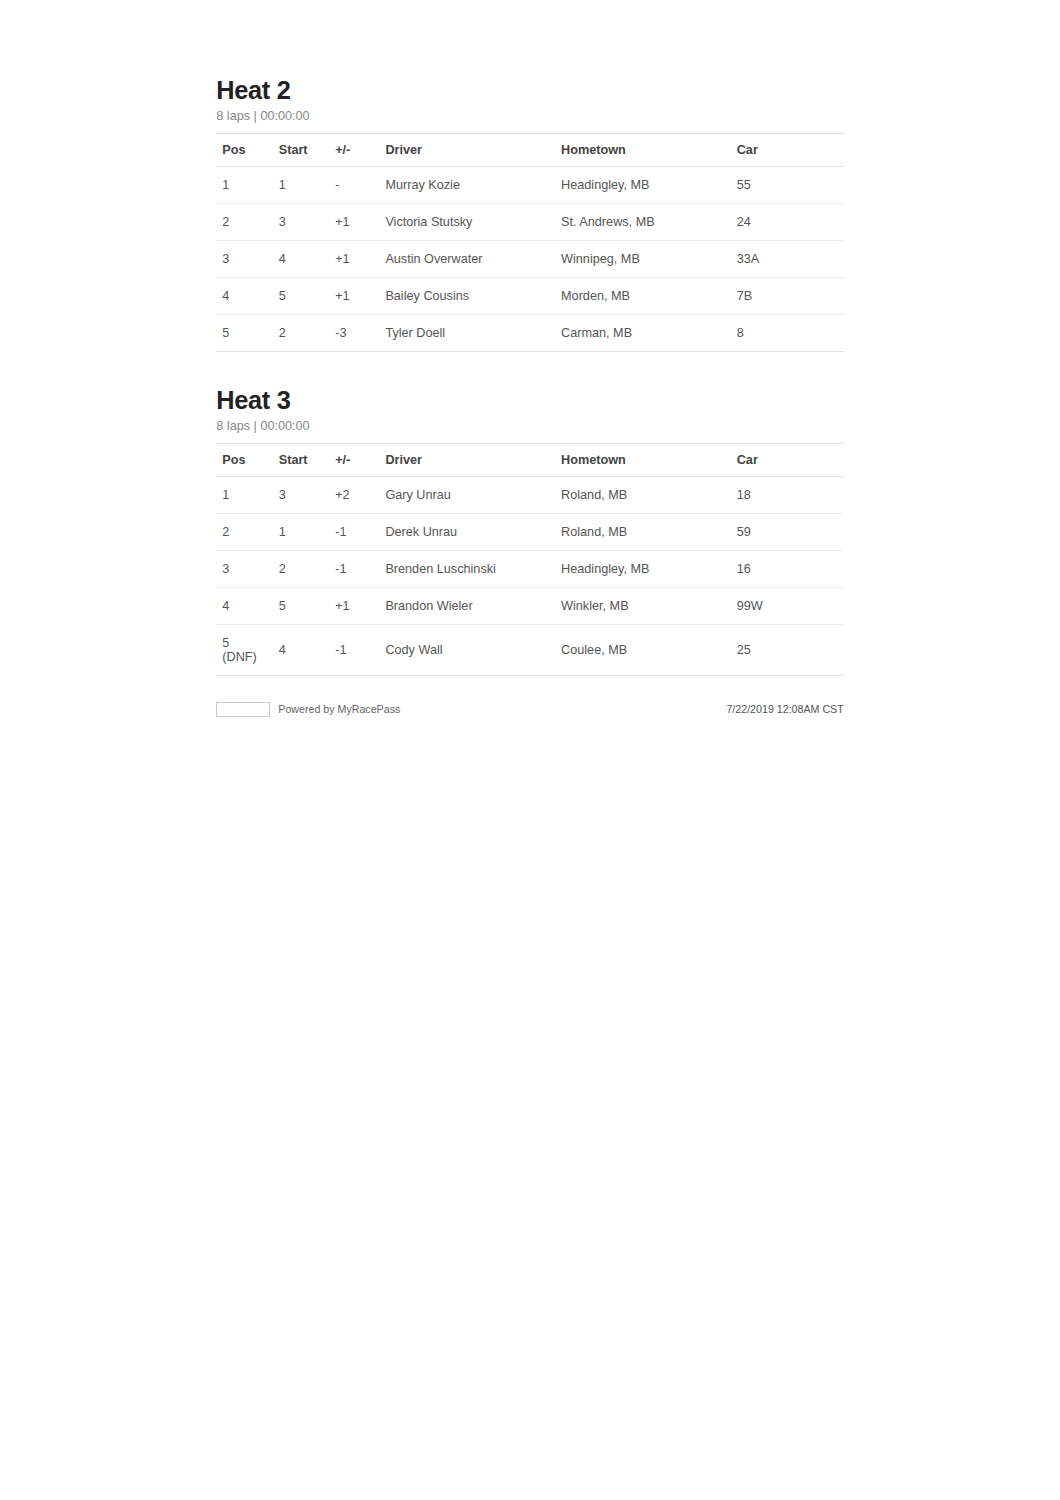Heat 2
8 laps | 00:00:00
| Pos | Start | +/- | Driver | Hometown | Car |
| --- | --- | --- | --- | --- | --- |
| 1 | 1 | - | Murray Kozie | Headingley, MB | 55 |
| 2 | 3 | +1 | Victoria Stutsky | St. Andrews, MB | 24 |
| 3 | 4 | +1 | Austin Overwater | Winnipeg, MB | 33A |
| 4 | 5 | +1 | Bailey Cousins | Morden, MB | 7B |
| 5 | 2 | -3 | Tyler Doell | Carman, MB | 8 |
Heat 3
8 laps | 00:00:00
| Pos | Start | +/- | Driver | Hometown | Car |
| --- | --- | --- | --- | --- | --- |
| 1 | 3 | +2 | Gary Unrau | Roland, MB | 18 |
| 2 | 1 | -1 | Derek Unrau | Roland, MB | 59 |
| 3 | 2 | -1 | Brenden Luschinski | Headingley, MB | 16 |
| 4 | 5 | +1 | Brandon Wieler | Winkler, MB | 99W |
| 5 (DNF) | 4 | -1 | Cody Wall | Coulee, MB | 25 |
Powered by MyRacePass
7/22/2019 12:08AM CST